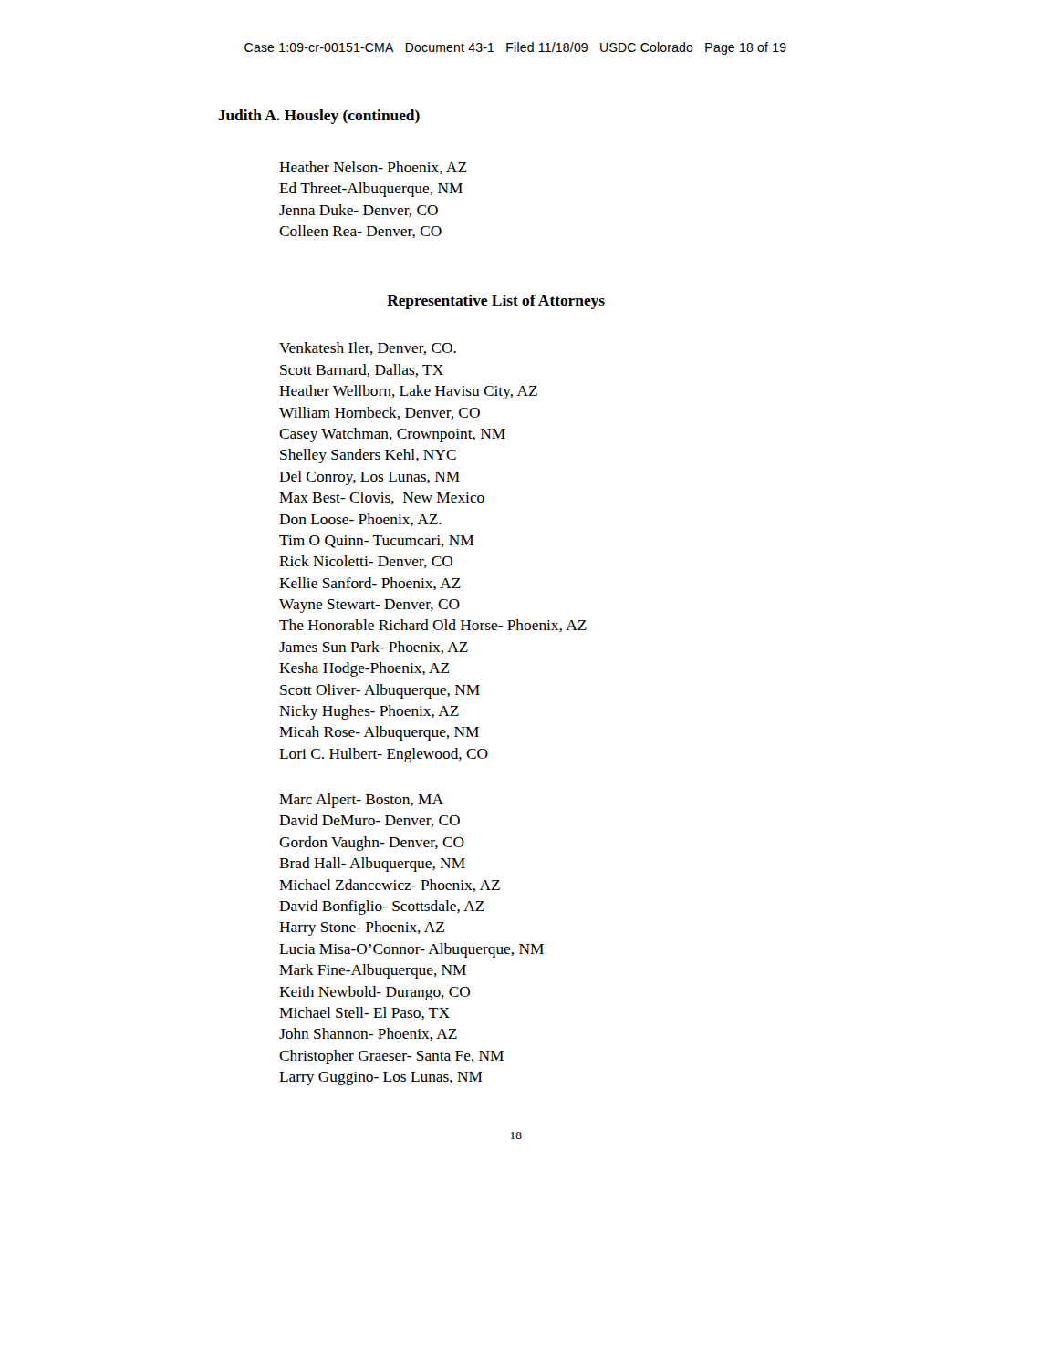Case 1:09-cr-00151-CMA Document 43-1 Filed 11/18/09 USDC Colorado Page 18 of 19
Judith A. Housley (continued)
Heather Nelson- Phoenix, AZ
Ed Threet-Albuquerque, NM
Jenna Duke- Denver, CO
Colleen Rea- Denver, CO
Representative List of Attorneys
Venkatesh Iler, Denver, CO.
Scott Barnard, Dallas, TX
Heather Wellborn, Lake Havisu City, AZ
William Hornbeck, Denver, CO
Casey Watchman, Crownpoint, NM
Shelley Sanders Kehl, NYC
Del Conroy, Los Lunas, NM
Max Best- Clovis, New Mexico
Don Loose- Phoenix, AZ.
Tim O Quinn- Tucumcari, NM
Rick Nicoletti- Denver, CO
Kellie Sanford- Phoenix, AZ
Wayne Stewart- Denver, CO
The Honorable Richard Old Horse- Phoenix, AZ
James Sun Park- Phoenix, AZ
Kesha Hodge-Phoenix, AZ
Scott Oliver- Albuquerque, NM
Nicky Hughes- Phoenix, AZ
Micah Rose- Albuquerque, NM
Lori C. Hulbert- Englewood, CO
Marc Alpert- Boston, MA
David DeMuro- Denver, CO
Gordon Vaughn- Denver, CO
Brad Hall- Albuquerque, NM
Michael Zdancewicz- Phoenix, AZ
David Bonfiglio- Scottsdale, AZ
Harry Stone- Phoenix, AZ
Lucia Misa-O’Connor- Albuquerque, NM
Mark Fine-Albuquerque, NM
Keith Newbold- Durango, CO
Michael Stell- El Paso, TX
John Shannon- Phoenix, AZ
Christopher Graeser- Santa Fe, NM
Larry Guggino- Los Lunas, NM
18